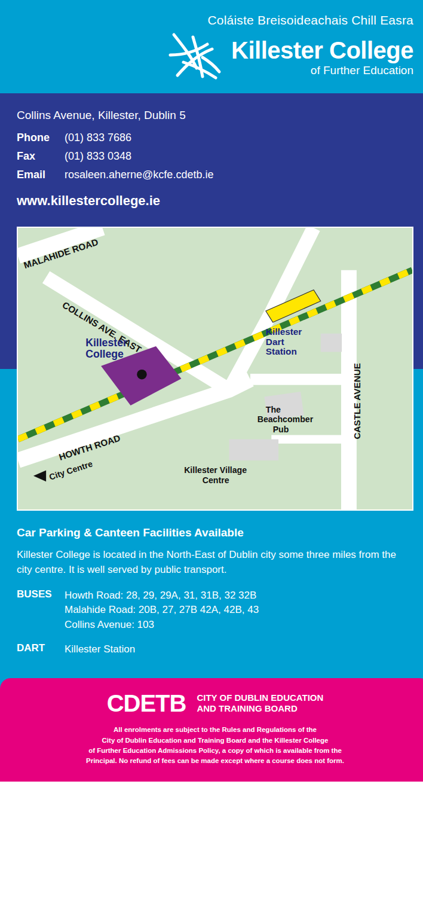Coláiste Breisoideachais Chill Easra
Killester College of Further Education
Collins Avenue, Killester, Dublin 5
Phone
(01) 833 7686
Fax
(01) 833 0348
Email
rosaleen.aherne@kcfe.cdetb.ie
www.killestercollege.ie
MALAHIDE ROAD COLLINS AVE. EAST HOWTH ROAD CASTLE AVENUE Killester College Killester Dart Station The Beachcomber Pub Killester Village Centre City Centre
Car Parking & Canteen Facilities Available
Killester College is located in the North-East of Dublin city some three miles from the city centre. It is well served by public transport.
BUSES
Howth Road: 28, 29, 29A, 31, 31B, 32 32B Malahide Road: 20B, 27, 27B 42A, 42B, 43 Collins Avenue: 103
DART
Killester Station
CDETB
City of Dublin Education
and Training Board
All enrolments are subject to the Rules and Regulations of the
City of Dublin Education and Training Board and the Killester College
of Further Education Admissions Policy, a copy of which is available from the
Principal. No refund of fees can be made except where a course does not form.